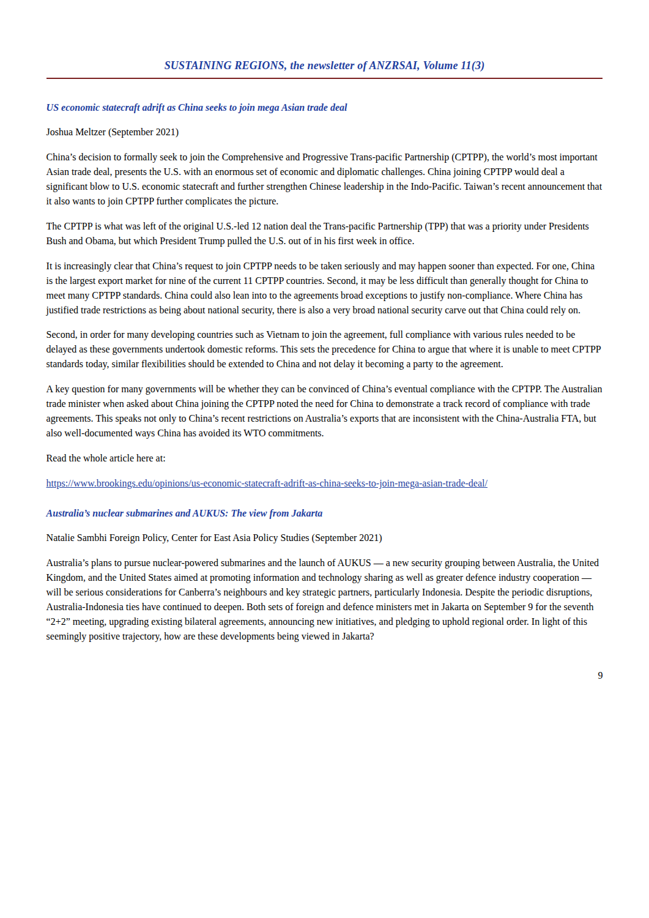SUSTAINING REGIONS, the newsletter of ANZRSAI, Volume 11(3)
US economic statecraft adrift as China seeks to join mega Asian trade deal
Joshua Meltzer (September 2021)
China’s decision to formally seek to join the Comprehensive and Progressive Trans-pacific Partnership (CPTPP), the world’s most important Asian trade deal, presents the U.S. with an enormous set of economic and diplomatic challenges. China joining CPTPP would deal a significant blow to U.S. economic statecraft and further strengthen Chinese leadership in the Indo-Pacific. Taiwan’s recent announcement that it also wants to join CPTPP further complicates the picture.
The CPTPP is what was left of the original U.S.-led 12 nation deal the Trans-pacific Partnership (TPP) that was a priority under Presidents Bush and Obama, but which President Trump pulled the U.S. out of in his first week in office.
It is increasingly clear that China’s request to join CPTPP needs to be taken seriously and may happen sooner than expected. For one, China is the largest export market for nine of the current 11 CPTPP countries. Second, it may be less difficult than generally thought for China to meet many CPTPP standards. China could also lean into to the agreements broad exceptions to justify non-compliance. Where China has justified trade restrictions as being about national security, there is also a very broad national security carve out that China could rely on.
Second, in order for many developing countries such as Vietnam to join the agreement, full compliance with various rules needed to be delayed as these governments undertook domestic reforms. This sets the precedence for China to argue that where it is unable to meet CPTPP standards today, similar flexibilities should be extended to China and not delay it becoming a party to the agreement.
A key question for many governments will be whether they can be convinced of China’s eventual compliance with the CPTPP. The Australian trade minister when asked about China joining the CPTPP noted the need for China to demonstrate a track record of compliance with trade agreements. This speaks not only to China’s recent restrictions on Australia’s exports that are inconsistent with the China-Australia FTA, but also well-documented ways China has avoided its WTO commitments.
Read the whole article here at:
https://www.brookings.edu/opinions/us-economic-statecraft-adrift-as-china-seeks-to-join-mega-asian-trade-deal/
Australia’s nuclear submarines and AUKUS: The view from Jakarta
Natalie Sambhi Foreign Policy, Center for East Asia Policy Studies (September 2021)
Australia’s plans to pursue nuclear-powered submarines and the launch of AUKUS — a new security grouping between Australia, the United Kingdom, and the United States aimed at promoting information and technology sharing as well as greater defence industry cooperation — will be serious considerations for Canberra’s neighbours and key strategic partners, particularly Indonesia. Despite the periodic disruptions, Australia-Indonesia ties have continued to deepen. Both sets of foreign and defence ministers met in Jakarta on September 9 for the seventh “2+2” meeting, upgrading existing bilateral agreements, announcing new initiatives, and pledging to uphold regional order. In light of this seemingly positive trajectory, how are these developments being viewed in Jakarta?
9